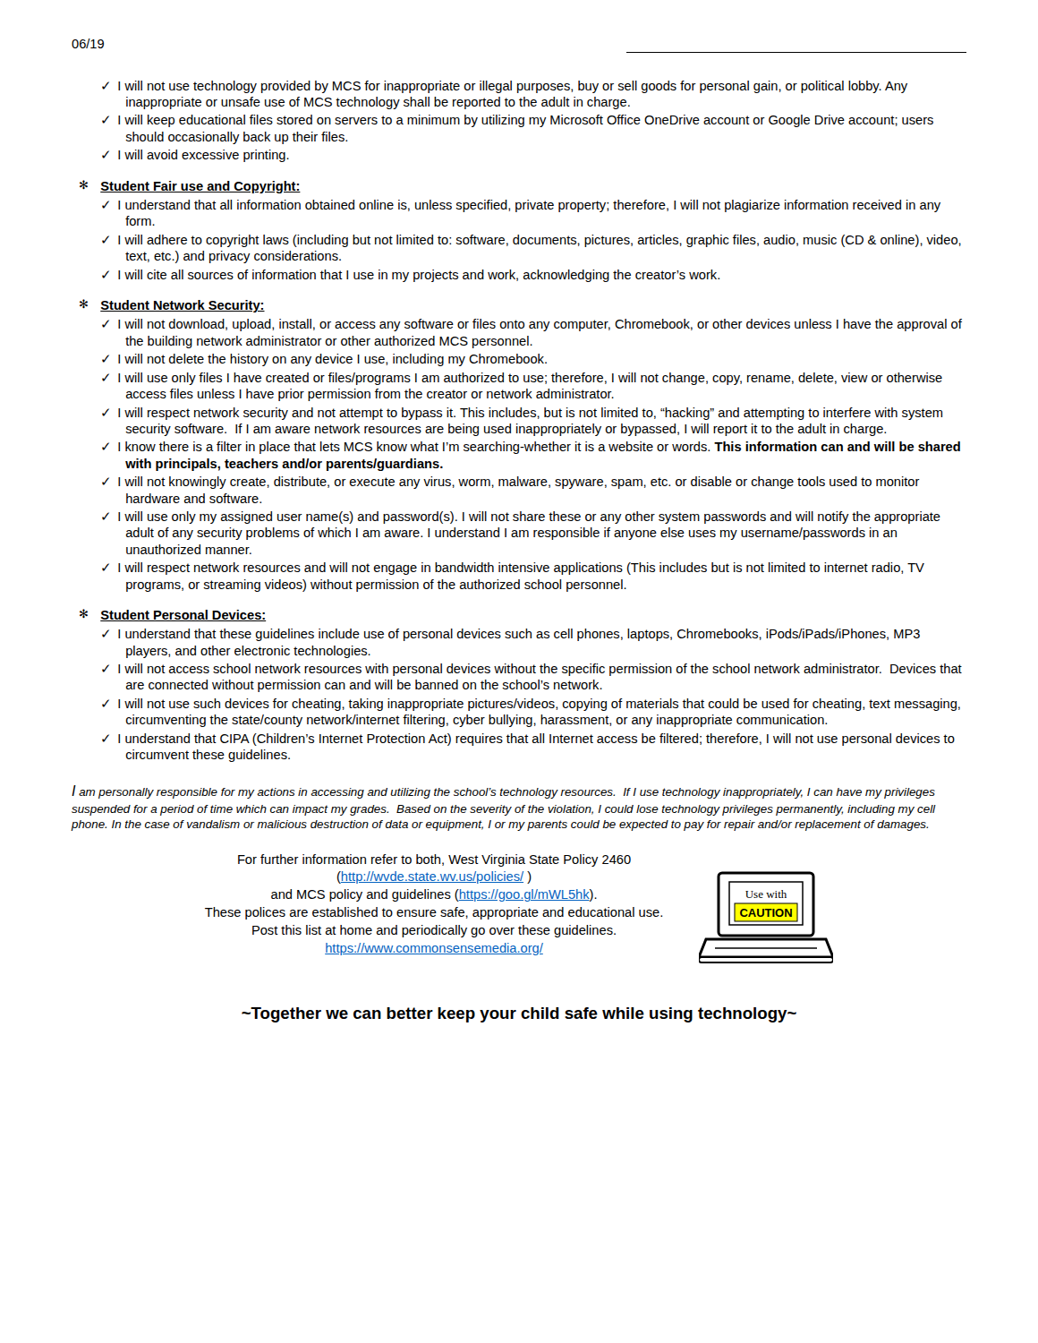06/19
I will not use technology provided by MCS for inappropriate or illegal purposes, buy or sell goods for personal gain, or political lobby. Any inappropriate or unsafe use of MCS technology shall be reported to the adult in charge.
I will keep educational files stored on servers to a minimum by utilizing my Microsoft Office OneDrive account or Google Drive account; users should occasionally back up their files.
I will avoid excessive printing.
Student Fair use and Copyright:
I understand that all information obtained online is, unless specified, private property; therefore, I will not plagiarize information received in any form.
I will adhere to copyright laws (including but not limited to: software, documents, pictures, articles, graphic files, audio, music (CD & online), video, text, etc.) and privacy considerations.
I will cite all sources of information that I use in my projects and work, acknowledging the creator’s work.
Student Network Security:
I will not download, upload, install, or access any software or files onto any computer, Chromebook, or other devices unless I have the approval of the building network administrator or other authorized MCS personnel.
I will not delete the history on any device I use, including my Chromebook.
I will use only files I have created or files/programs I am authorized to use; therefore, I will not change, copy, rename, delete, view or otherwise access files unless I have prior permission from the creator or network administrator.
I will respect network security and not attempt to bypass it. This includes, but is not limited to, “hacking” and attempting to interfere with system security software. If I am aware network resources are being used inappropriately or bypassed, I will report it to the adult in charge.
I know there is a filter in place that lets MCS know what I’m searching-whether it is a website or words. This information can and will be shared with principals, teachers and/or parents/guardians.
I will not knowingly create, distribute, or execute any virus, worm, malware, spyware, spam, etc. or disable or change tools used to monitor hardware and software.
I will use only my assigned user name(s) and password(s). I will not share these or any other system passwords and will notify the appropriate adult of any security problems of which I am aware. I understand I am responsible if anyone else uses my username/passwords in an unauthorized manner.
I will respect network resources and will not engage in bandwidth intensive applications (This includes but is not limited to internet radio, TV programs, or streaming videos) without permission of the authorized school personnel.
Student Personal Devices:
I understand that these guidelines include use of personal devices such as cell phones, laptops, Chromebooks, iPods/iPads/iPhones, MP3 players, and other electronic technologies.
I will not access school network resources with personal devices without the specific permission of the school network administrator. Devices that are connected without permission can and will be banned on the school’s network.
I will not use such devices for cheating, taking inappropriate pictures/videos, copying of materials that could be used for cheating, text messaging, circumventing the state/county network/internet filtering, cyber bullying, harassment, or any inappropriate communication.
I understand that CIPA (Children’s Internet Protection Act) requires that all Internet access be filtered; therefore, I will not use personal devices to circumvent these guidelines.
I am personally responsible for my actions in accessing and utilizing the school’s technology resources. If I use technology inappropriately, I can have my privileges suspended for a period of time which can impact my grades. Based on the severity of the violation, I could lose technology privileges permanently, including my cell phone. In the case of vandalism or malicious destruction of data or equipment, I or my parents could be expected to pay for repair and/or replacement of damages.
For further information refer to both, West Virginia State Policy 2460
(http://wvde.state.wv.us/policies/ )
and MCS policy and guidelines (https://goo.gl/mWL5hk).
These polices are established to ensure safe, appropriate and educational use.
Post this list at home and periodically go over these guidelines.
https://www.commonsensemedia.org/
Laptop with note: Use with CAUTION Use with CAUTION
~Together we can better keep your child safe while using technology~